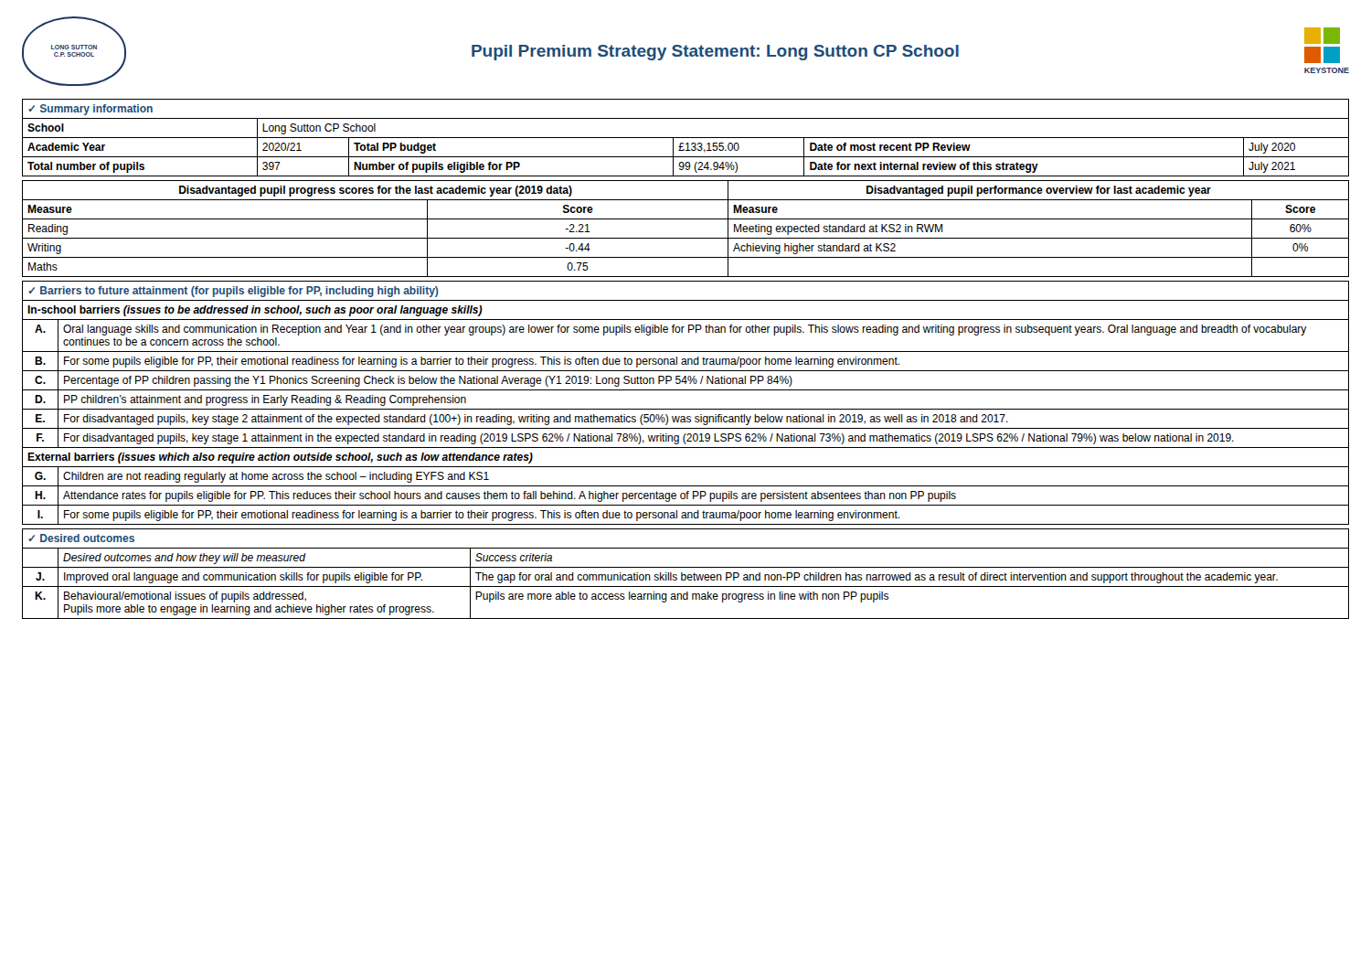LONG SUTTON
C.P. SCHOOL
Pupil Premium Strategy Statement: Long Sutton CP School
KEYSTONE
| ✓ Summary information |
| School | Long Sutton CP School |
| Academic Year | 2020/21 | Total PP budget | £133,155.00 | Date of most recent PP Review | July 2020 |
| Total number of pupils | 397 | Number of pupils eligible for PP | 99 (24.94%) | Date for next internal review of this strategy | July 2021 |
| Disadvantaged pupil progress scores for the last academic year (2019 data) | Disadvantaged pupil performance overview for last academic year |
| Measure | Score | Measure | Score |
| Reading | -2.21 | Meeting expected standard at KS2 in RWM | 60% |
| Writing | -0.44 | Achieving higher standard at KS2 | 0% |
| Maths | 0.75 | | |
| ✓ Barriers to future attainment (for pupils eligible for PP, including high ability) |
| In-school barriers (issues to be addressed in school, such as poor oral language skills) |
| A. | Oral language skills and communication in Reception and Year 1 (and in other year groups) are lower for some pupils eligible for PP than for other pupils. This slows reading and writing progress in subsequent years. Oral language and breadth of vocabulary continues to be a concern across the school. |
| B. | For some pupils eligible for PP, their emotional readiness for learning is a barrier to their progress. This is often due to personal and trauma/poor home learning environment. |
| C. | Percentage of PP children passing the Y1 Phonics Screening Check is below the National Average (Y1 2019: Long Sutton PP 54% / National PP 84%) |
| D. | PP children’s attainment and progress in Early Reading & Reading Comprehension |
| E. | For disadvantaged pupils, key stage 2 attainment of the expected standard (100+) in reading, writing and mathematics (50%) was significantly below national in 2019, as well as in 2018 and 2017. |
| F. | For disadvantaged pupils, key stage 1 attainment in the expected standard in reading (2019 LSPS 62% / National 78%), writing (2019 LSPS 62% / National 73%) and mathematics (2019 LSPS 62% / National 79%) was below national in 2019. |
| External barriers (issues which also require action outside school, such as low attendance rates) |
| G. | Children are not reading regularly at home across the school – including EYFS and KS1 |
| H. | Attendance rates for pupils eligible for PP. This reduces their school hours and causes them to fall behind. A higher percentage of PP pupils are persistent absentees than non PP pupils |
| I. | For some pupils eligible for PP, their emotional readiness for learning is a barrier to their progress. This is often due to personal and trauma/poor home learning environment. |
| ✓ Desired outcomes |
| | Desired outcomes and how they will be measured | Success criteria |
| J. | Improved oral language and communication skills for pupils eligible for PP. | The gap for oral and communication skills between PP and non-PP children has narrowed as a result of direct intervention and support throughout the academic year. |
| K. | Behavioural/emotional issues of pupils addressed, Pupils more able to engage in learning and achieve higher rates of progress. | Pupils are more able to access learning and make progress in line with non PP pupils |